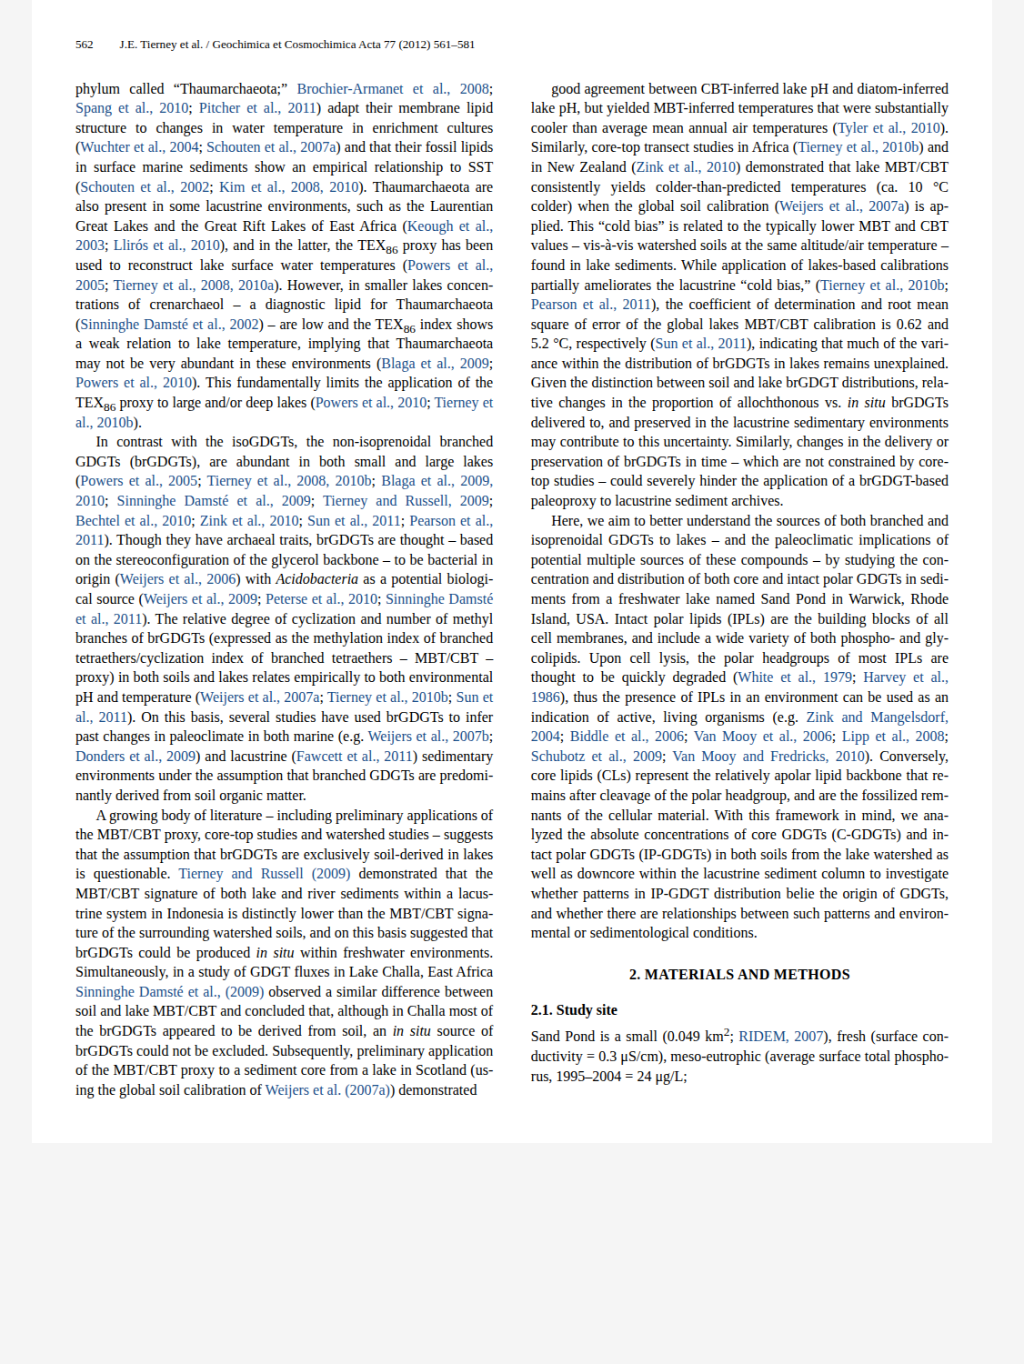562 J.E. Tierney et al. / Geochimica et Cosmochimica Acta 77 (2012) 561–581
phylum called “Thaumarchaeota;” Brochier-Armanet et al., 2008; Spang et al., 2010; Pitcher et al., 2011) adapt their membrane lipid structure to changes in water temperature in enrichment cultures (Wuchter et al., 2004; Schouten et al., 2007a) and that their fossil lipids in surface marine sediments show an empirical relationship to SST (Schouten et al., 2002; Kim et al., 2008, 2010). Thaumarchaeota are also present in some lacustrine environments, such as the Laurentian Great Lakes and the Great Rift Lakes of East Africa (Keough et al., 2003; Llirós et al., 2010), and in the latter, the TEX86 proxy has been used to reconstruct lake surface water temperatures (Powers et al., 2005; Tierney et al., 2008, 2010a). However, in smaller lakes concentrations of crenarchaeol – a diagnostic lipid for Thaumarchaeota (Sinninghe Damsté et al., 2002) – are low and the TEX86 index shows a weak relation to lake temperature, implying that Thaumarchaeota may not be very abundant in these environments (Blaga et al., 2009; Powers et al., 2010). This fundamentally limits the application of the TEX86 proxy to large and/or deep lakes (Powers et al., 2010; Tierney et al., 2010b).
In contrast with the isoGDGTs, the non-isoprenoidal branched GDGTs (brGDGTs), are abundant in both small and large lakes (Powers et al., 2005; Tierney et al., 2008, 2010b; Blaga et al., 2009, 2010; Sinninghe Damsté et al., 2009; Tierney and Russell, 2009; Bechtel et al., 2010; Zink et al., 2010; Sun et al., 2011; Pearson et al., 2011). Though they have archaeal traits, brGDGTs are thought – based on the stereoconfiguration of the glycerol backbone – to be bacterial in origin (Weijers et al., 2006) with Acidobacteria as a potential biological source (Weijers et al., 2009; Peterse et al., 2010; Sinninghe Damsté et al., 2011). The relative degree of cyclization and number of methyl branches of brGDGTs (expressed as the methylation index of branched tetraethers/cyclization index of branched tetraethers – MBT/CBT – proxy) in both soils and lakes relates empirically to both environmental pH and temperature (Weijers et al., 2007a; Tierney et al., 2010b; Sun et al., 2011). On this basis, several studies have used brGDGTs to infer past changes in paleoclimate in both marine (e.g. Weijers et al., 2007b; Donders et al., 2009) and lacustrine (Fawcett et al., 2011) sedimentary environments under the assumption that branched GDGTs are predominantly derived from soil organic matter.
A growing body of literature – including preliminary applications of the MBT/CBT proxy, core-top studies and watershed studies – suggests that the assumption that brGDGTs are exclusively soil-derived in lakes is questionable. Tierney and Russell (2009) demonstrated that the MBT/CBT signature of both lake and river sediments within a lacustrine system in Indonesia is distinctly lower than the MBT/CBT signature of the surrounding watershed soils, and on this basis suggested that brGDGTs could be produced in situ within freshwater environments. Simultaneously, in a study of GDGT fluxes in Lake Challa, East Africa Sinninghe Damsté et al., (2009) observed a similar difference between soil and lake MBT/CBT and concluded that, although in Challa most of the brGDGTs appeared to be derived from soil, an in situ source of brGDGTs could not be excluded. Subsequently, preliminary application of the MBT/CBT proxy to a sediment core from a lake in Scotland (using the global soil calibration of Weijers et al. (2007a)) demonstrated
good agreement between CBT-inferred lake pH and diatom-inferred lake pH, but yielded MBT-inferred temperatures that were substantially cooler than average mean annual air temperatures (Tyler et al., 2010). Similarly, core-top transect studies in Africa (Tierney et al., 2010b) and in New Zealand (Zink et al., 2010) demonstrated that lake MBT/CBT consistently yields colder-than-predicted temperatures (ca. 10 °C colder) when the global soil calibration (Weijers et al., 2007a) is applied. This “cold bias” is related to the typically lower MBT and CBT values – vis-à-vis watershed soils at the same altitude/air temperature – found in lake sediments. While application of lakes-based calibrations partially ameliorates the lacustrine “cold bias,” (Tierney et al., 2010b; Pearson et al., 2011), the coefficient of determination and root mean square of error of the global lakes MBT/CBT calibration is 0.62 and 5.2 °C, respectively (Sun et al., 2011), indicating that much of the variance within the distribution of brGDGTs in lakes remains unexplained. Given the distinction between soil and lake brGDGT distributions, relative changes in the proportion of allochthonous vs. in situ brGDGTs delivered to, and preserved in the lacustrine sedimentary environments may contribute to this uncertainty. Similarly, changes in the delivery or preservation of brGDGTs in time – which are not constrained by coretop studies – could severely hinder the application of a brGDGT-based paleoproxy to lacustrine sediment archives.
Here, we aim to better understand the sources of both branched and isoprenoidal GDGTs to lakes – and the paleoclimatic implications of potential multiple sources of these compounds – by studying the concentration and distribution of both core and intact polar GDGTs in sediments from a freshwater lake named Sand Pond in Warwick, Rhode Island, USA. Intact polar lipids (IPLs) are the building blocks of all cell membranes, and include a wide variety of both phospho- and glycolipids. Upon cell lysis, the polar headgroups of most IPLs are thought to be quickly degraded (White et al., 1979; Harvey et al., 1986), thus the presence of IPLs in an environment can be used as an indication of active, living organisms (e.g. Zink and Mangelsdorf, 2004; Biddle et al., 2006; Van Mooy et al., 2006; Lipp et al., 2008; Schubotz et al., 2009; Van Mooy and Fredricks, 2010). Conversely, core lipids (CLs) represent the relatively apolar lipid backbone that remains after cleavage of the polar headgroup, and are the fossilized remnants of the cellular material. With this framework in mind, we analyzed the absolute concentrations of core GDGTs (C-GDGTs) and intact polar GDGTs (IP-GDGTs) in both soils from the lake watershed as well as downcore within the lacustrine sediment column to investigate whether patterns in IP-GDGT distribution belie the origin of GDGTs, and whether there are relationships between such patterns and environmental or sedimentological conditions.
2. Materials and methods
2.1. Study site
Sand Pond is a small (0.049 km2; RIDEM, 2007), fresh (surface conductivity = 0.3 μS/cm), meso-eutrophic (average surface total phosphorus, 1995–2004 = 24 μg/L;